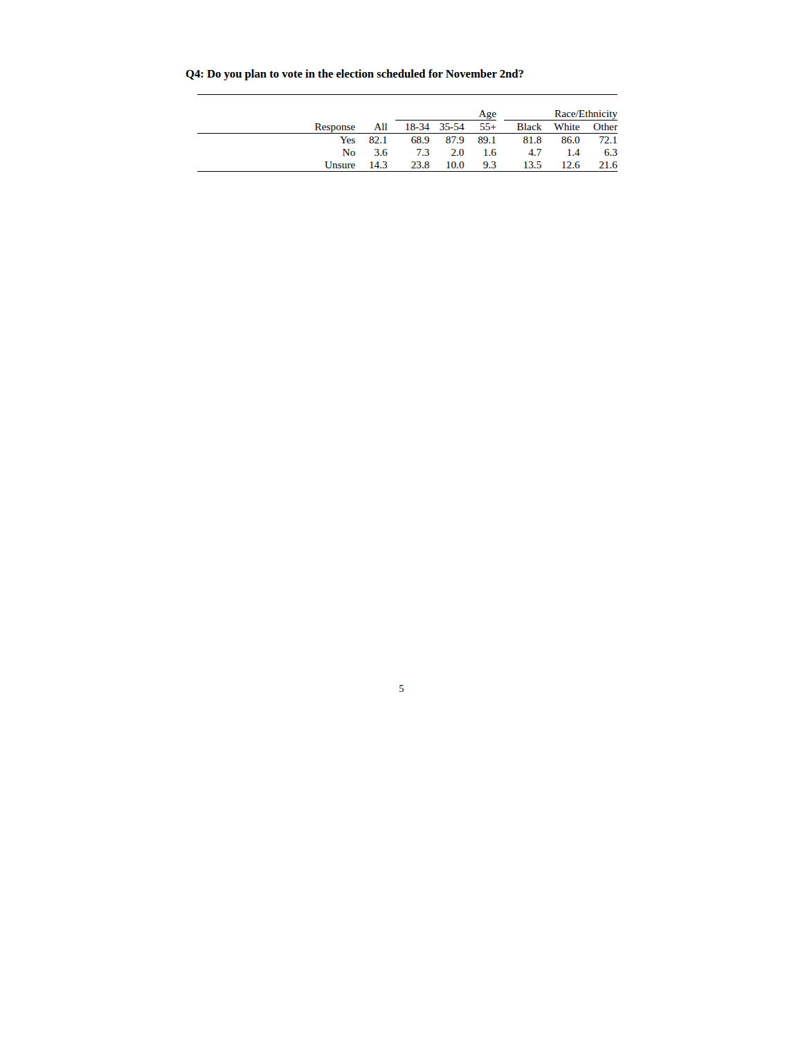Q4: Do you plan to vote in the election scheduled for November 2nd?
| | | | Age | | Race/Ethnicity |
| Response | All | | 18-34 | 35-54 | 55+ | | Black | White | Other |
| Yes | 82.1 | | 68.9 | 87.9 | 89.1 | | 81.8 | 86.0 | 72.1 |
| No | 3.6 | | 7.3 | 2.0 | 1.6 | | 4.7 | 1.4 | 6.3 |
| Unsure | 14.3 | | 23.8 | 10.0 | 9.3 | | 13.5 | 12.6 | 21.6 |
5